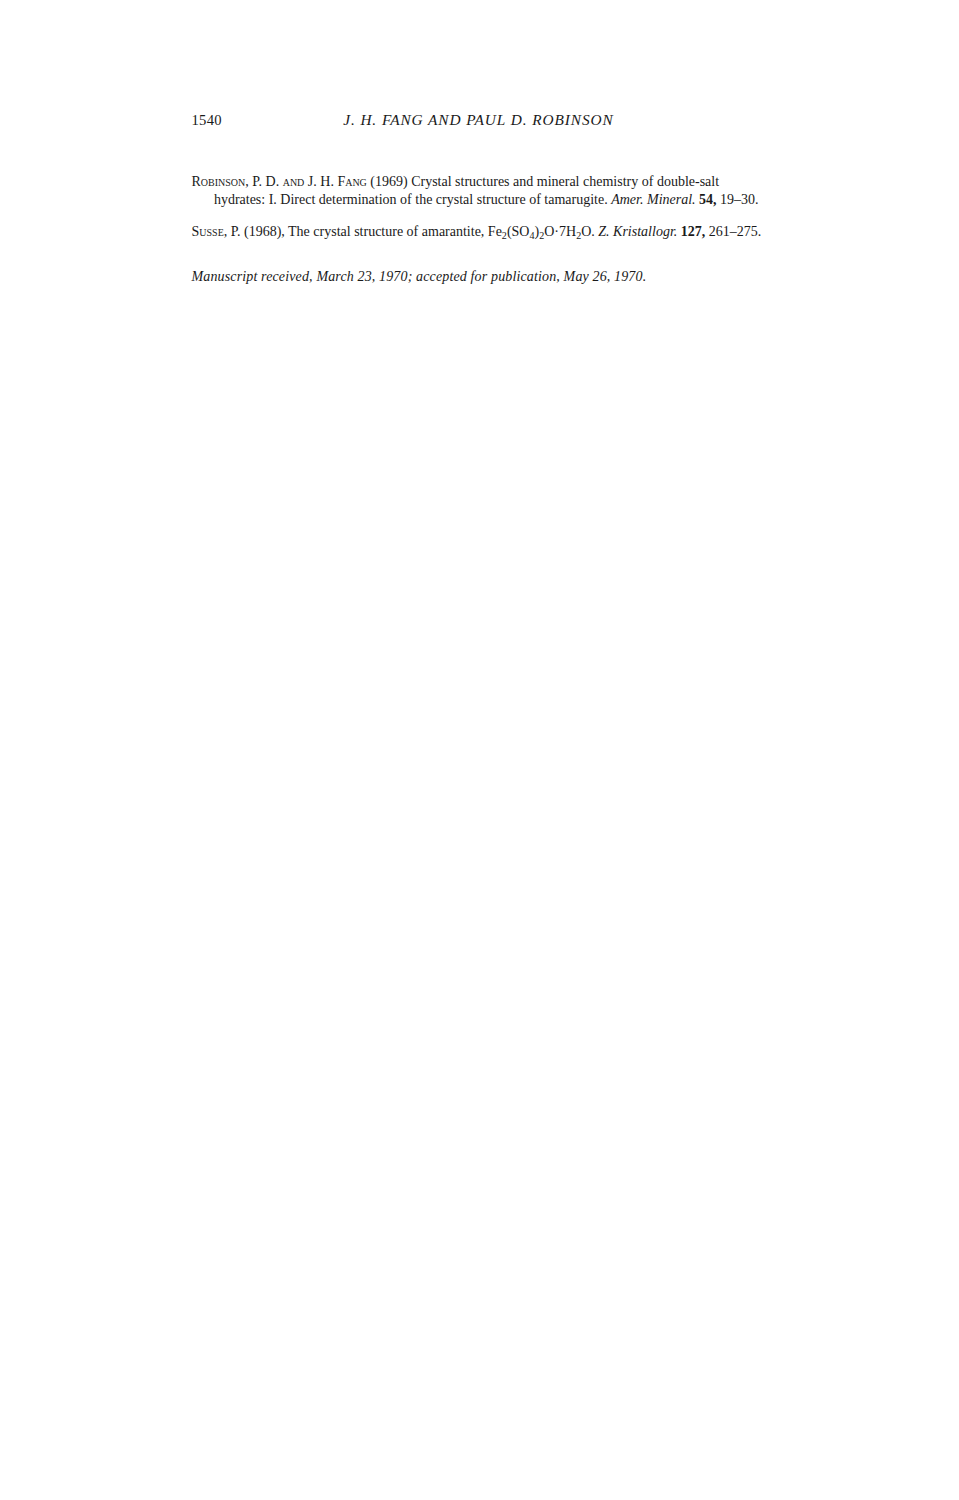1540
J. H. FANG AND PAUL D. ROBINSON
Robinson, P. D. and J. H. Fang (1969) Crystal structures and mineral chemistry of double-salt hydrates: I. Direct determination of the crystal structure of tamarugite. Amer. Mineral. 54, 19–30.
Susse, P. (1968), The crystal structure of amarantite, Fe2(SO4)2O·7H2O. Z. Kristallogr. 127, 261–275.
Manuscript received, March 23, 1970; accepted for publication, May 26, 1970.